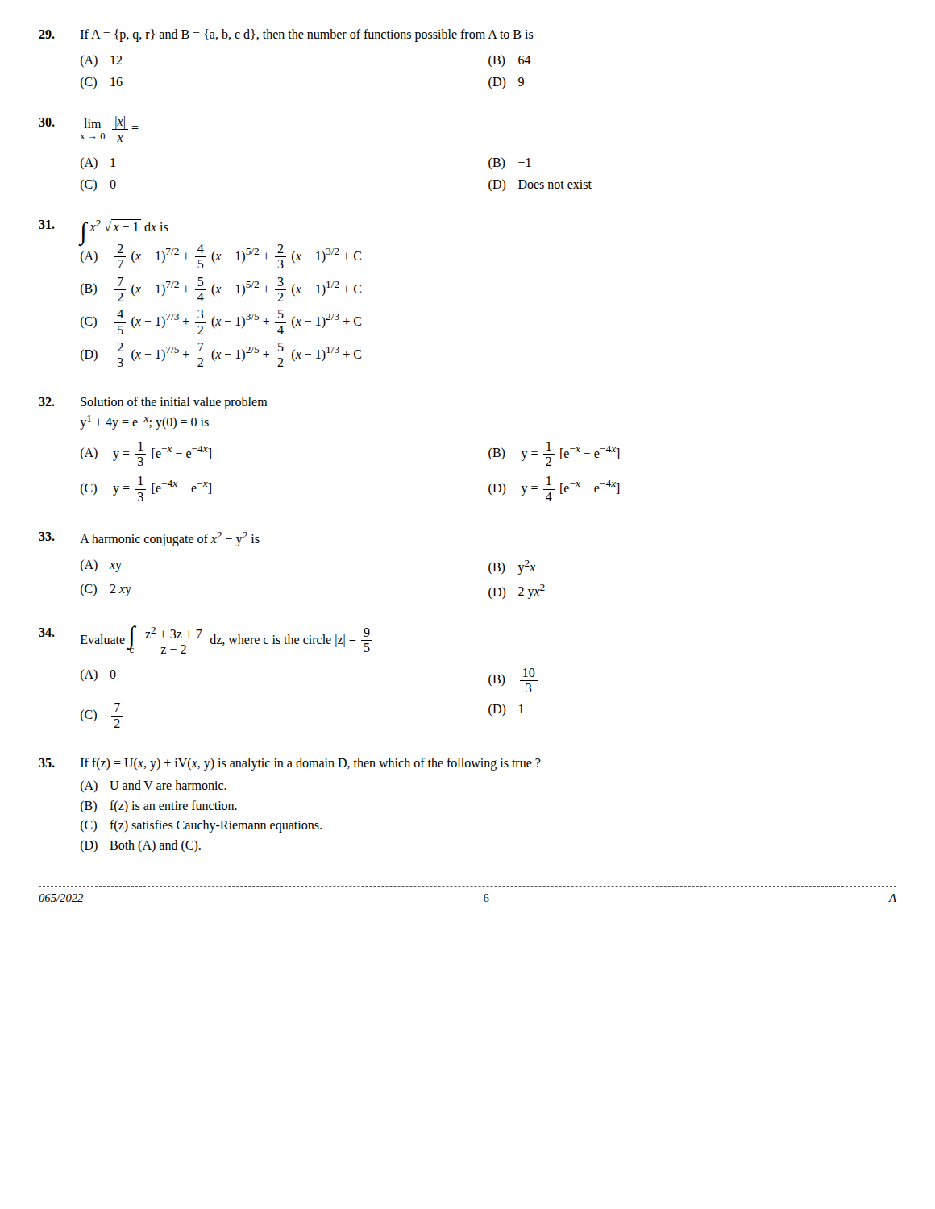29.
If A = {p, q, r} and B = {a, b, c d}, then the number of functions possible from A to B is
| (A) 12 | (B) 64 |
| (C) 16 | (D) 9 |
30.
lim x → 0 |x|x =
| (A) 1 | (B) −1 |
| (C) 0 | (D) Does not exist |
31.
∫ x2 √x − 1 dx is
(A) 27 (x − 1)7/2 + 45 (x − 1)5/2 + 23 (x − 1)3/2 + C
(B) 72 (x − 1)7/2 + 54 (x − 1)5/2 + 32 (x − 1)1/2 + C
(C) 45 (x − 1)7/3 + 32 (x − 1)3/5 + 54 (x − 1)2/3 + C
(D) 23 (x − 1)7/5 + 72 (x − 1)2/5 + 52 (x − 1)1/3 + C
32.
Solution of the initial value problem
y1 + 4y = e−x; y(0) = 0 is
| (A) y = 1 3 [e − x − e −4 x ] | (B) y = 1 2 [e − x − e −4 x ] |
| (C) y = 1 3 [e −4 x − e − x ] | (D) y = 1 4 [e − x − e −4 x ] |
33.
A harmonic conjugate of x2 − y2 is
| (A) x y | (B) y 2 x |
| (C) 2 x y | (D) 2 y x 2 |
34.
Evaluate ∫c z2 + 3z + 7 z − 2 dz, where c is the circle |z| = 95
| (A) 0 | (B) 10 3 |
| (C) 7 2 | (D) 1 |
35.
If f(z) = U(x, y) + iV(x, y) is analytic in a domain D, then which of the following is true ?
(A) U and V are harmonic.
(B) f(z) is an entire function.
(C) f(z) satisfies Cauchy-Riemann equations.
(D) Both (A) and (C).
065/2022 6 A